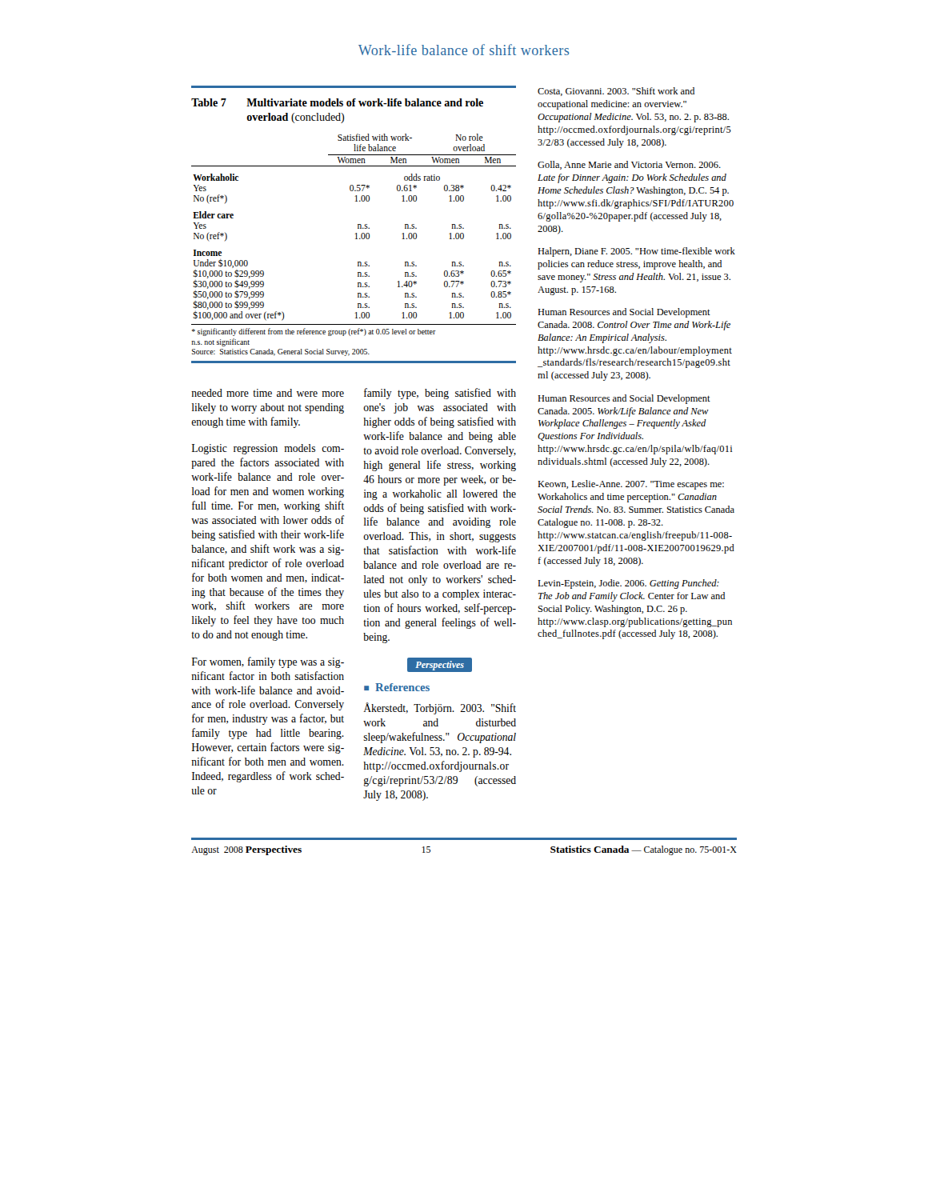Work-life balance of shift workers
Table 7 Multivariate models of work-life balance and role
overload (concluded)
| | Satisfied with work- life balance | No role overload |
| --- | --- | --- |
| | Women | Men | Women | Men |
| Workaholic | odds ratio |
| Yes | 0.57* | 0.61* | 0.38* | 0.42* |
| No (ref*) | 1.00 | 1.00 | 1.00 | 1.00 |
| Elder care | | | | |
| Yes | n.s. | n.s. | n.s. | n.s. |
| No (ref*) | 1.00 | 1.00 | 1.00 | 1.00 |
| Income | | | | |
| Under $10,000 | n.s. | n.s. | n.s. | n.s. |
| $10,000 to $29,999 | n.s. | n.s. | 0.63* | 0.65* |
| $30,000 to $49,999 | n.s. | 1.40* | 0.77* | 0.73* |
| $50,000 to $79,999 | n.s. | n.s. | n.s. | 0.85* |
| $80,000 to $99,999 | n.s. | n.s. | n.s. | n.s. |
| $100,000 and over (ref*) | 1.00 | 1.00 | 1.00 | 1.00 |
* significantly different from the reference group (ref*) at 0.05 level or better
n.s. not significant
Source: Statistics Canada, General Social Survey, 2005.
needed more time and were more likely to worry about not spending enough time with family.
Logistic regression models compared the factors associated with work-life balance and role overload for men and women working full time. For men, working shift was associated with lower odds of being satisfied with their work-life balance, and shift work was a significant predictor of role overload for both women and men, indicating that because of the times they work, shift workers are more likely to feel they have too much to do and not enough time.
For women, family type was a significant factor in both satisfaction with work-life balance and avoidance of role overload. Conversely for men, industry was a factor, but family type had little bearing. However, certain factors were significant for both men and women. Indeed, regardless of work schedule or
family type, being satisfied with one's job was associated with higher odds of being satisfied with work-life balance and being able to avoid role overload. Conversely, high general life stress, working 46 hours or more per week, or being a workaholic all lowered the odds of being satisfied with work-life balance and avoiding role overload. This, in short, suggests that satisfaction with work-life balance and role overload are related not only to workers' schedules but also to a complex interaction of hours worked, self-perception and general feelings of well-being.
Perspectives
■ References
Åkerstedt, Torbjörn. 2003. "Shift work and disturbed sleep/wakefulness." Occupational Medicine. Vol. 53, no. 2. p. 89-94.
http://occmed.oxfordjournals.org/cgi/reprint/53/2/89 (accessed July 18, 2008).
Costa, Giovanni. 2003. "Shift work and occupational medicine: an overview." Occupational Medicine. Vol. 53, no. 2. p. 83-88.
http://occmed.oxfordjournals.org/cgi/reprint/53/2/83 (accessed July 18, 2008).
Golla, Anne Marie and Victoria Vernon. 2006. Late for Dinner Again: Do Work Schedules and Home Schedules Clash? Washington, D.C. 54 p.
http://www.sfi.dk/graphics/SFI/Pdf/IATUR2006/golla%20-%20paper.pdf (accessed July 18, 2008).
Halpern, Diane F. 2005. "How time-flexible work policies can reduce stress, improve health, and save money." Stress and Health. Vol. 21, issue 3. August. p. 157-168.
Human Resources and Social Development Canada. 2008. Control Over Time and Work-Life Balance: An Empirical Analysis.
http://www.hrsdc.gc.ca/en/labour/employment_standards/fls/research/research15/page09.shtml (accessed July 23, 2008).
Human Resources and Social Development Canada. 2005. Work/Life Balance and New Workplace Challenges – Frequently Asked Questions For Individuals.
http://www.hrsdc.gc.ca/en/lp/spila/wlb/faq/01individuals.shtml (accessed July 22, 2008).
Keown, Leslie-Anne. 2007. "Time escapes me: Workaholics and time perception." Canadian Social Trends. No. 83. Summer. Statistics Canada Catalogue no. 11-008. p. 28-32.
http://www.statcan.ca/english/freepub/11-008-XIE/2007001/pdf/11-008-XIE20070019629.pdf (accessed July 18, 2008).
Levin-Epstein, Jodie. 2006. Getting Punched: The Job and Family Clock. Center for Law and Social Policy. Washington, D.C. 26 p.
http://www.clasp.org/publications/getting_punched_fullnotes.pdf (accessed July 18, 2008).
August 2008 Perspectives
15
Statistics Canada — Catalogue no. 75-001-X